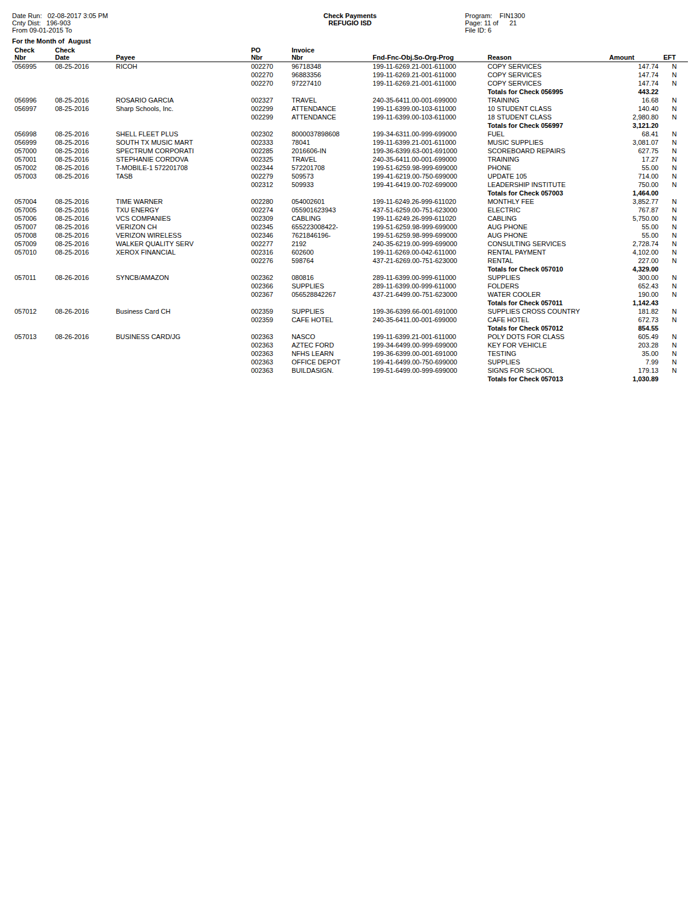| Date Run: 02-08-2017 3:05 PM | Check Payments | Program: FIN1300 |
| Cnty Dist: 196-903 | REFUGIO ISD | Page: 11 of 21 |
| From 09-01-2015 To | | File ID: 6 |
For the Month of August
| Check Nbr | Check Date | Payee | PO Nbr | Invoice Nbr | Fnd-Fnc-Obj.So-Org-Prog | Reason | Amount | EFT |
| --- | --- | --- | --- | --- | --- | --- | --- | --- |
| 056995 | 08-25-2016 | RICOH | 002270 | 96718348 | 199-11-6269.21-001-611000 | COPY SERVICES | 147.74 | N |
| | | | 002270 | 96883356 | 199-11-6269.21-001-611000 | COPY SERVICES | 147.74 | N |
| | | | 002270 | 97227410 | 199-11-6269.21-001-611000 | COPY SERVICES | 147.74 | N |
| | | | | | | Totals for Check 056995 | 443.22 | |
| 056996 | 08-25-2016 | ROSARIO GARCIA | 002327 | TRAVEL | 240-35-6411.00-001-699000 | TRAINING | 16.68 | N |
| 056997 | 08-25-2016 | Sharp Schools, Inc. | 002299 | ATTENDANCE | 199-11-6399.00-103-611000 | 10 STUDENT CLASS | 140.40 | N |
| | | | 002299 | ATTENDANCE | 199-11-6399.00-103-611000 | 18 STUDENT CLASS | 2,980.80 | N |
| | | | | | | Totals for Check 056997 | 3,121.20 | |
| 056998 | 08-25-2016 | SHELL FLEET PLUS | 002302 | 8000037898608 | 199-34-6311.00-999-699000 | FUEL | 68.41 | N |
| 056999 | 08-25-2016 | SOUTH TX MUSIC MART | 002333 | 78041 | 199-11-6399.21-001-611000 | MUSIC SUPPLIES | 3,081.07 | N |
| 057000 | 08-25-2016 | SPECTRUM CORPORATI | 002285 | 2016606-IN | 199-36-6399.63-001-691000 | SCOREBOARD REPAIRS | 627.75 | N |
| 057001 | 08-25-2016 | STEPHANIE CORDOVA | 002325 | TRAVEL | 240-35-6411.00-001-699000 | TRAINING | 17.27 | N |
| 057002 | 08-25-2016 | T-MOBILE-1 572201708 | 002344 | 572201708 | 199-51-6259.98-999-699000 | PHONE | 55.00 | N |
| 057003 | 08-25-2016 | TASB | 002279 | 509573 | 199-41-6219.00-750-699000 | UPDATE 105 | 714.00 | N |
| | | | 002312 | 509933 | 199-41-6419.00-702-699000 | LEADERSHIP INSTITUTE | 750.00 | N |
| | | | | | | Totals for Check 057003 | 1,464.00 | |
| 057004 | 08-25-2016 | TIME WARNER | 002280 | 054002601 | 199-11-6249.26-999-611020 | MONTHLY FEE | 3,852.77 | N |
| 057005 | 08-25-2016 | TXU ENERGY | 002274 | 055901623943 | 437-51-6259.00-751-623000 | ELECTRIC | 767.87 | N |
| 057006 | 08-25-2016 | VCS COMPANIES | 002309 | CABLING | 199-11-6249.26-999-611020 | CABLING | 5,750.00 | N |
| 057007 | 08-25-2016 | VERIZON CH | 002345 | 655223008422- | 199-51-6259.98-999-699000 | AUG PHONE | 55.00 | N |
| 057008 | 08-25-2016 | VERIZON WIRELESS | 002346 | 7621846196- | 199-51-6259.98-999-699000 | AUG PHONE | 55.00 | N |
| 057009 | 08-25-2016 | WALKER QUALITY SERV | 002277 | 2192 | 240-35-6219.00-999-699000 | CONSULTING SERVICES | 2,728.74 | N |
| 057010 | 08-25-2016 | XEROX FINANCIAL | 002316 | 602600 | 199-11-6269.00-042-611000 | RENTAL PAYMENT | 4,102.00 | N |
| | | | 002276 | 598764 | 437-21-6269.00-751-623000 | RENTAL | 227.00 | N |
| | | | | | | Totals for Check 057010 | 4,329.00 | |
| 057011 | 08-26-2016 | SYNCB/AMAZON | 002362 | 080816 | 289-11-6399.00-999-611000 | SUPPLIES | 300.00 | N |
| | | | 002366 | SUPPLIES | 289-11-6399.00-999-611000 | FOLDERS | 652.43 | N |
| | | | 002367 | 056528842267 | 437-21-6499.00-751-623000 | WATER COOLER | 190.00 | N |
| | | | | | | Totals for Check 057011 | 1,142.43 | |
| 057012 | 08-26-2016 | Business Card CH | 002359 | SUPPLIES | 199-36-6399.66-001-691000 | SUPPLIES CROSS COUNTRY | 181.82 | N |
| | | | 002359 | CAFE HOTEL | 240-35-6411.00-001-699000 | CAFE HOTEL | 672.73 | N |
| | | | | | | Totals for Check 057012 | 854.55 | |
| 057013 | 08-26-2016 | BUSINESS CARD/JG | 002363 | NASCO | 199-11-6399.21-001-611000 | POLY DOTS FOR CLASS | 605.49 | N |
| | | | 002363 | AZTEC FORD | 199-34-6499.00-999-699000 | KEY FOR VEHICLE | 203.28 | N |
| | | | 002363 | NFHS LEARN | 199-36-6399.00-001-691000 | TESTING | 35.00 | N |
| | | | 002363 | OFFICE DEPOT | 199-41-6499.00-750-699000 | SUPPLIES | 7.99 | N |
| | | | 002363 | BUILDASIGN. | 199-51-6499.00-999-699000 | SIGNS FOR SCHOOL | 179.13 | N |
| | | | | | | Totals for Check 057013 | 1,030.89 | |